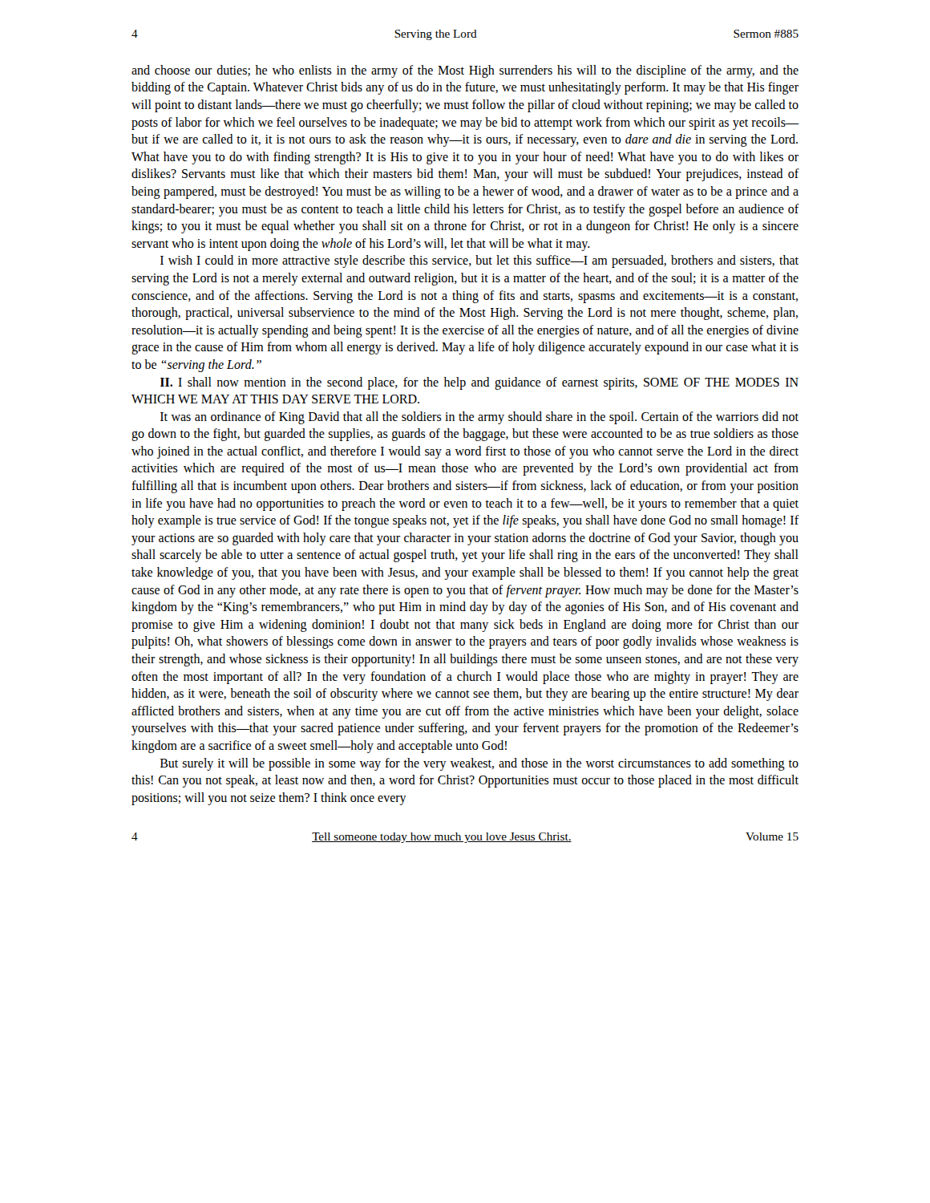4 Serving the Lord Sermon #885
and choose our duties; he who enlists in the army of the Most High surrenders his will to the discipline of the army, and the bidding of the Captain. Whatever Christ bids any of us do in the future, we must unhesitatingly perform. It may be that His finger will point to distant lands—there we must go cheerfully; we must follow the pillar of cloud without repining; we may be called to posts of labor for which we feel ourselves to be inadequate; we may be bid to attempt work from which our spirit as yet recoils—but if we are called to it, it is not ours to ask the reason why—it is ours, if necessary, even to dare and die in serving the Lord. What have you to do with finding strength? It is His to give it to you in your hour of need! What have you to do with likes or dislikes? Servants must like that which their masters bid them! Man, your will must be subdued! Your prejudices, instead of being pampered, must be destroyed! You must be as willing to be a hewer of wood, and a drawer of water as to be a prince and a standard-bearer; you must be as content to teach a little child his letters for Christ, as to testify the gospel before an audience of kings; to you it must be equal whether you shall sit on a throne for Christ, or rot in a dungeon for Christ! He only is a sincere servant who is intent upon doing the whole of his Lord’s will, let that will be what it may.
I wish I could in more attractive style describe this service, but let this suffice—I am persuaded, brothers and sisters, that serving the Lord is not a merely external and outward religion, but it is a matter of the heart, and of the soul; it is a matter of the conscience, and of the affections. Serving the Lord is not a thing of fits and starts, spasms and excitements—it is a constant, thorough, practical, universal subservience to the mind of the Most High. Serving the Lord is not mere thought, scheme, plan, resolution—it is actually spending and being spent! It is the exercise of all the energies of nature, and of all the energies of divine grace in the cause of Him from whom all energy is derived. May a life of holy diligence accurately expound in our case what it is to be “serving the Lord.”
II. I shall now mention in the second place, for the help and guidance of earnest spirits, SOME OF THE MODES IN WHICH WE MAY AT THIS DAY SERVE THE LORD.
It was an ordinance of King David that all the soldiers in the army should share in the spoil. Certain of the warriors did not go down to the fight, but guarded the supplies, as guards of the baggage, but these were accounted to be as true soldiers as those who joined in the actual conflict, and therefore I would say a word first to those of you who cannot serve the Lord in the direct activities which are required of the most of us—I mean those who are prevented by the Lord’s own providential act from fulfilling all that is incumbent upon others. Dear brothers and sisters—if from sickness, lack of education, or from your position in life you have had no opportunities to preach the word or even to teach it to a few—well, be it yours to remember that a quiet holy example is true service of God! If the tongue speaks not, yet if the life speaks, you shall have done God no small homage! If your actions are so guarded with holy care that your character in your station adorns the doctrine of God your Savior, though you shall scarcely be able to utter a sentence of actual gospel truth, yet your life shall ring in the ears of the unconverted! They shall take knowledge of you, that you have been with Jesus, and your example shall be blessed to them! If you cannot help the great cause of God in any other mode, at any rate there is open to you that of fervent prayer. How much may be done for the Master’s kingdom by the “King’s remembrancers,” who put Him in mind day by day of the agonies of His Son, and of His covenant and promise to give Him a widening dominion! I doubt not that many sick beds in England are doing more for Christ than our pulpits! Oh, what showers of blessings come down in answer to the prayers and tears of poor godly invalids whose weakness is their strength, and whose sickness is their opportunity! In all buildings there must be some unseen stones, and are not these very often the most important of all? In the very foundation of a church I would place those who are mighty in prayer! They are hidden, as it were, beneath the soil of obscurity where we cannot see them, but they are bearing up the entire structure! My dear afflicted brothers and sisters, when at any time you are cut off from the active ministries which have been your delight, solace yourselves with this—that your sacred patience under suffering, and your fervent prayers for the promotion of the Redeemer’s kingdom are a sacrifice of a sweet smell—holy and acceptable unto God!
But surely it will be possible in some way for the very weakest, and those in the worst circumstances to add something to this! Can you not speak, at least now and then, a word for Christ? Opportunities must occur to those placed in the most difficult positions; will you not seize them? I think once every
4 Tell someone today how much you love Jesus Christ. Volume 15